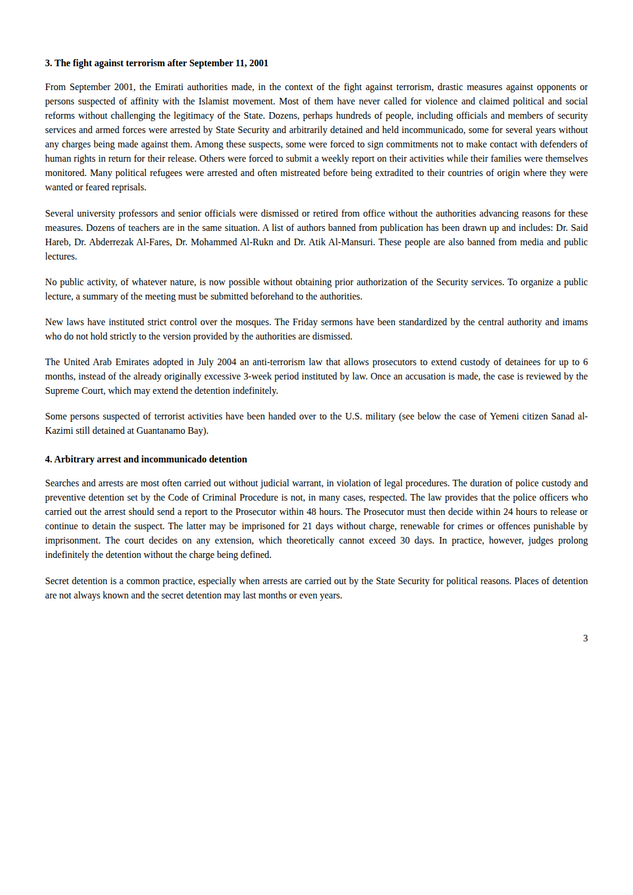3. The fight against terrorism after September 11, 2001
From September 2001, the Emirati authorities made, in the context of the fight against terrorism, drastic measures against opponents or persons suspected of affinity with the Islamist movement. Most of them have never called for violence and claimed political and social reforms without challenging the legitimacy of the State. Dozens, perhaps hundreds of people, including officials and members of security services and armed forces were arrested by State Security and arbitrarily detained and held incommunicado, some for several years without any charges being made against them. Among these suspects, some were forced to sign commitments not to make contact with defenders of human rights in return for their release. Others were forced to submit a weekly report on their activities while their families were themselves monitored. Many political refugees were arrested and often mistreated before being extradited to their countries of origin where they were wanted or feared reprisals.
Several university professors and senior officials were dismissed or retired from office without the authorities advancing reasons for these measures. Dozens of teachers are in the same situation. A list of authors banned from publication has been drawn up and includes: Dr. Said Hareb, Dr. Abderrezak Al-Fares, Dr. Mohammed Al-Rukn and Dr. Atik Al-Mansuri. These people are also banned from media and public lectures.
No public activity, of whatever nature, is now possible without obtaining prior authorization of the Security services. To organize a public lecture, a summary of the meeting must be submitted beforehand to the authorities.
New laws have instituted strict control over the mosques. The Friday sermons have been standardized by the central authority and imams who do not hold strictly to the version provided by the authorities are dismissed.
The United Arab Emirates adopted in July 2004 an anti-terrorism law that allows prosecutors to extend custody of detainees for up to 6 months, instead of the already originally excessive 3-week period instituted by law. Once an accusation is made, the case is reviewed by the Supreme Court, which may extend the detention indefinitely.
Some persons suspected of terrorist activities have been handed over to the U.S. military (see below the case of Yemeni citizen Sanad al-Kazimi still detained at Guantanamo Bay).
4. Arbitrary arrest and incommunicado detention
Searches and arrests are most often carried out without judicial warrant, in violation of legal procedures. The duration of police custody and preventive detention set by the Code of Criminal Procedure is not, in many cases, respected. The law provides that the police officers who carried out the arrest should send a report to the Prosecutor within 48 hours. The Prosecutor must then decide within 24 hours to release or continue to detain the suspect. The latter may be imprisoned for 21 days without charge, renewable for crimes or offences punishable by imprisonment. The court decides on any extension, which theoretically cannot exceed 30 days. In practice, however, judges prolong indefinitely the detention without the charge being defined.
Secret detention is a common practice, especially when arrests are carried out by the State Security for political reasons. Places of detention are not always known and the secret detention may last months or even years.
3